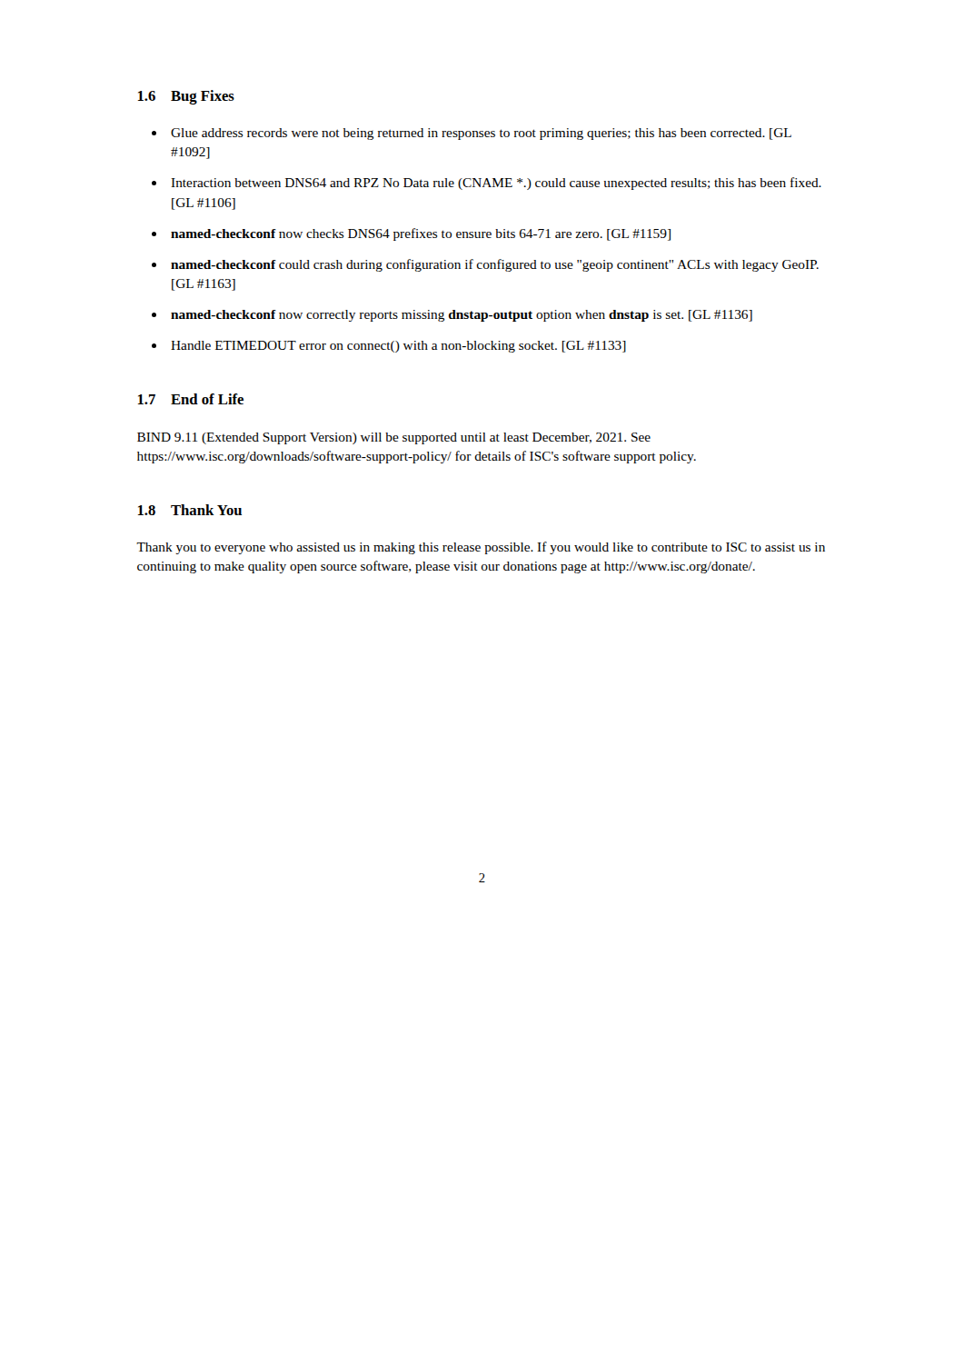1.6 Bug Fixes
Glue address records were not being returned in responses to root priming queries; this has been corrected. [GL #1092]
Interaction between DNS64 and RPZ No Data rule (CNAME *.) could cause unexpected results; this has been fixed. [GL #1106]
named-checkconf now checks DNS64 prefixes to ensure bits 64-71 are zero. [GL #1159]
named-checkconf could crash during configuration if configured to use "geoip continent" ACLs with legacy GeoIP. [GL #1163]
named-checkconf now correctly reports missing dnstap-output option when dnstap is set. [GL #1136]
Handle ETIMEDOUT error on connect() with a non-blocking socket. [GL #1133]
1.7 End of Life
BIND 9.11 (Extended Support Version) will be supported until at least December, 2021. See https://www.isc.org/downloads/software-support-policy/ for details of ISC's software support policy.
1.8 Thank You
Thank you to everyone who assisted us in making this release possible. If you would like to contribute to ISC to assist us in continuing to make quality open source software, please visit our donations page at http://www.isc.org/donate/.
2